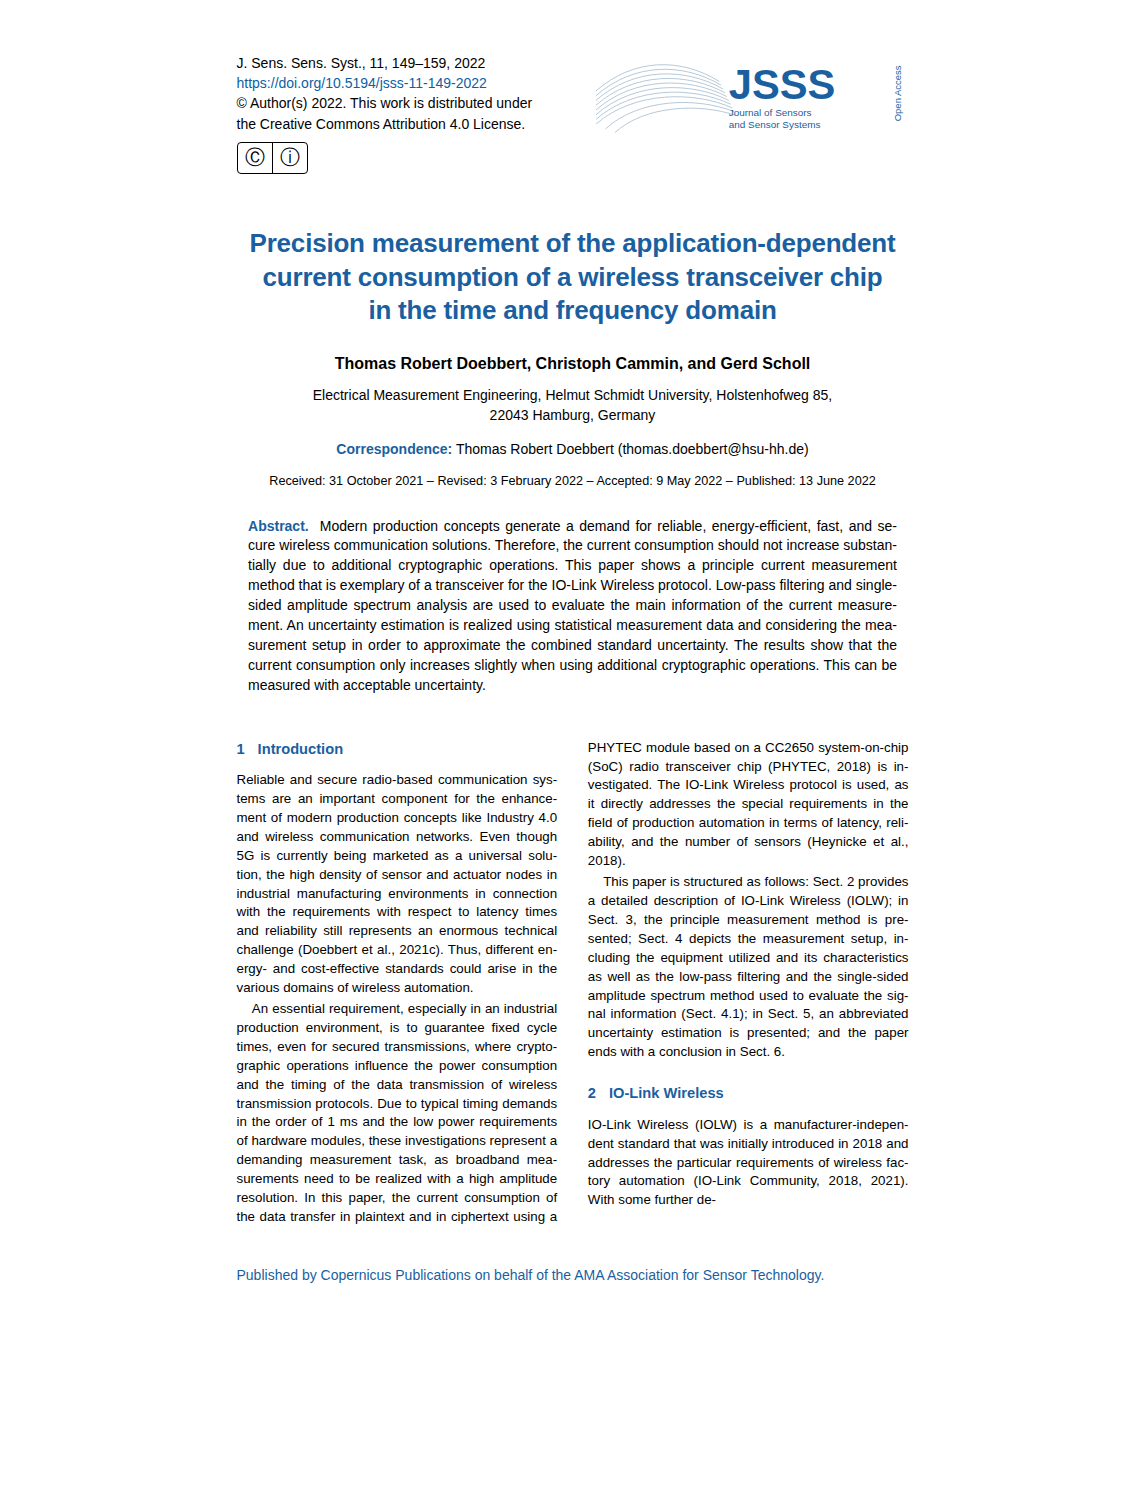J. Sens. Sens. Syst., 11, 149–159, 2022
https://doi.org/10.5194/jsss-11-149-2022
© Author(s) 2022. This work is distributed under
the Creative Commons Attribution 4.0 License.
Ⓒⓘ
JSSS Journal of Sensors and Sensor Systems Open Access
Precision measurement of the application-dependent
current consumption of a wireless transceiver chip
in the time and frequency domain
Thomas Robert Doebbert, Christoph Cammin, and Gerd Scholl
Electrical Measurement Engineering, Helmut Schmidt University, Holstenhofweg 85,
22043 Hamburg, Germany
Correspondence: Thomas Robert Doebbert (thomas.doebbert@hsu-hh.de)
Received: 31 October 2021 – Revised: 3 February 2022 – Accepted: 9 May 2022 – Published: 13 June 2022
Abstract. Modern production concepts generate a demand for reliable, energy-efficient, fast, and secure wireless communication solutions. Therefore, the current consumption should not increase substantially due to additional cryptographic operations. This paper shows a principle current measurement method that is exemplary of a transceiver for the IO-Link Wireless protocol. Low-pass filtering and single-sided amplitude spectrum analysis are used to evaluate the main information of the current measurement. An uncertainty estimation is realized using statistical measurement data and considering the measurement setup in order to approximate the combined standard uncertainty. The results show that the current consumption only increases slightly when using additional cryptographic operations. This can be measured with acceptable uncertainty.
1 Introduction
Reliable and secure radio-based communication systems are an important component for the enhancement of modern production concepts like Industry 4.0 and wireless communication networks. Even though 5G is currently being marketed as a universal solution, the high density of sensor and actuator nodes in industrial manufacturing environments in connection with the requirements with respect to latency times and reliability still represents an enormous technical challenge (Doebbert et al., 2021c). Thus, different energy- and cost-effective standards could arise in the various domains of wireless automation.
An essential requirement, especially in an industrial production environment, is to guarantee fixed cycle times, even for secured transmissions, where cryptographic operations influence the power consumption and the timing of the data transmission of wireless transmission protocols. Due to typical timing demands in the order of 1 ms and the low power requirements of hardware modules, these investigations represent a demanding measurement task, as broadband measurements need to be realized with a high amplitude resolution. In this paper, the current consumption of the data transfer in plaintext and in ciphertext using a PHYTEC module based on a CC2650 system-on-chip (SoC) radio transceiver chip (PHYTEC, 2018) is investigated. The IO-Link Wireless protocol is used, as it directly addresses the special requirements in the field of production automation in terms of latency, reliability, and the number of sensors (Heynicke et al., 2018).
This paper is structured as follows: Sect. 2 provides a detailed description of IO-Link Wireless (IOLW); in Sect. 3, the principle measurement method is presented; Sect. 4 depicts the measurement setup, including the equipment utilized and its characteristics as well as the low-pass filtering and the single-sided amplitude spectrum method used to evaluate the signal information (Sect. 4.1); in Sect. 5, an abbreviated uncertainty estimation is presented; and the paper ends with a conclusion in Sect. 6.
2 IO-Link Wireless
IO-Link Wireless (IOLW) is a manufacturer-independent standard that was initially introduced in 2018 and addresses the particular requirements of wireless factory automation (IO-Link Community, 2018, 2021). With some further de-
Published by Copernicus Publications on behalf of the AMA Association for Sensor Technology.